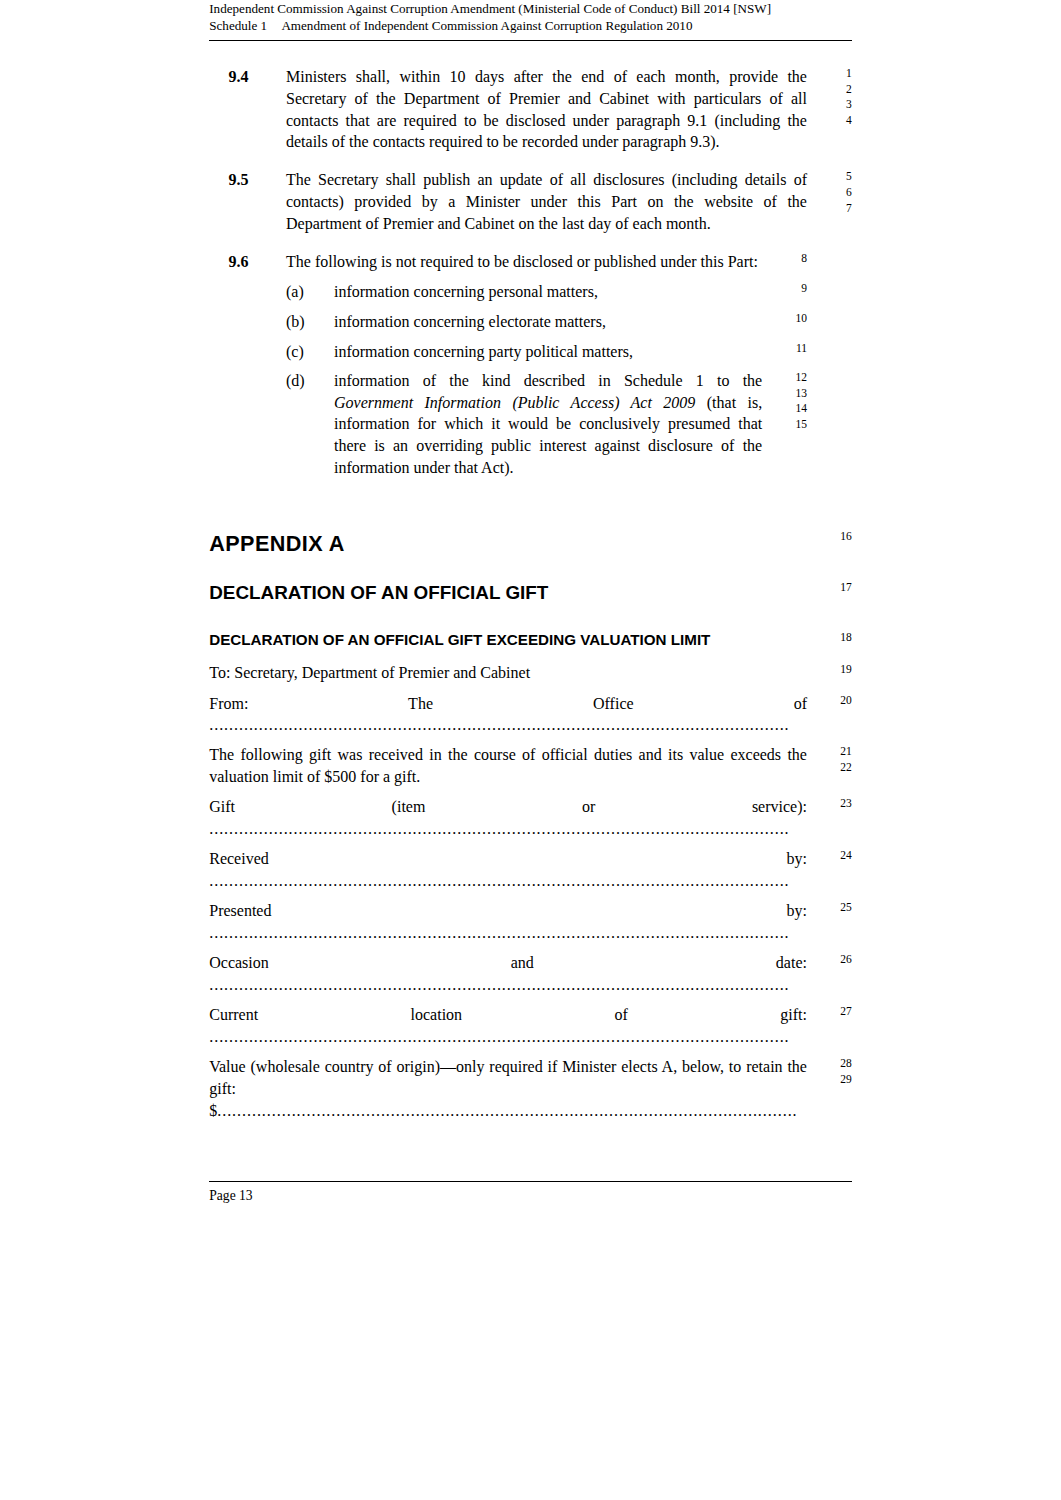Independent Commission Against Corruption Amendment (Ministerial Code of Conduct) Bill 2014 [NSW] Schedule 1 Amendment of Independent Commission Against Corruption Regulation 2010
9.4
Ministers shall, within 10 days after the end of each month, provide the Secretary of the Department of Premier and Cabinet with particulars of all contacts that are required to be disclosed under paragraph 9.1 (including the details of the contacts required to be recorded under paragraph 9.3).
1 2 3 4
9.5
The Secretary shall publish an update of all disclosures (including details of contacts) provided by a Minister under this Part on the website of the Department of Premier and Cabinet on the last day of each month.
5 6 7
9.6
The following is not required to be disclosed or published under this Part:
8
(a) information concerning personal matters, 9
(b) information concerning electorate matters, 10
(c) information concerning party political matters, 11
(d) information of the kind described in Schedule 1 to the Government Information (Public Access) Act 2009 (that is, information for which it would be conclusively presumed that there is an overriding public interest against disclosure of the information under that Act). 12 13 14 15
APPENDIX A
16
DECLARATION OF AN OFFICIAL GIFT
17
DECLARATION OF AN OFFICIAL GIFT EXCEEDING VALUATION LIMIT
18
To: Secretary, Department of Premier and Cabinet
19
From: The Office of .....................................................................................................................
20
The following gift was received in the course of official duties and its value exceeds the valuation limit of $500 for a gift.
21 22
Gift (item or service): .....................................................................................................................
23
Received by: .....................................................................................................................
24
Presented by: .....................................................................................................................
25
Occasion and date: .....................................................................................................................
26
Current location of gift: .....................................................................................................................
27
Value (wholesale country of origin)—only required if Minister elects A, below, to retain the gift: $.....................................................................................................................
28 29
Page 13